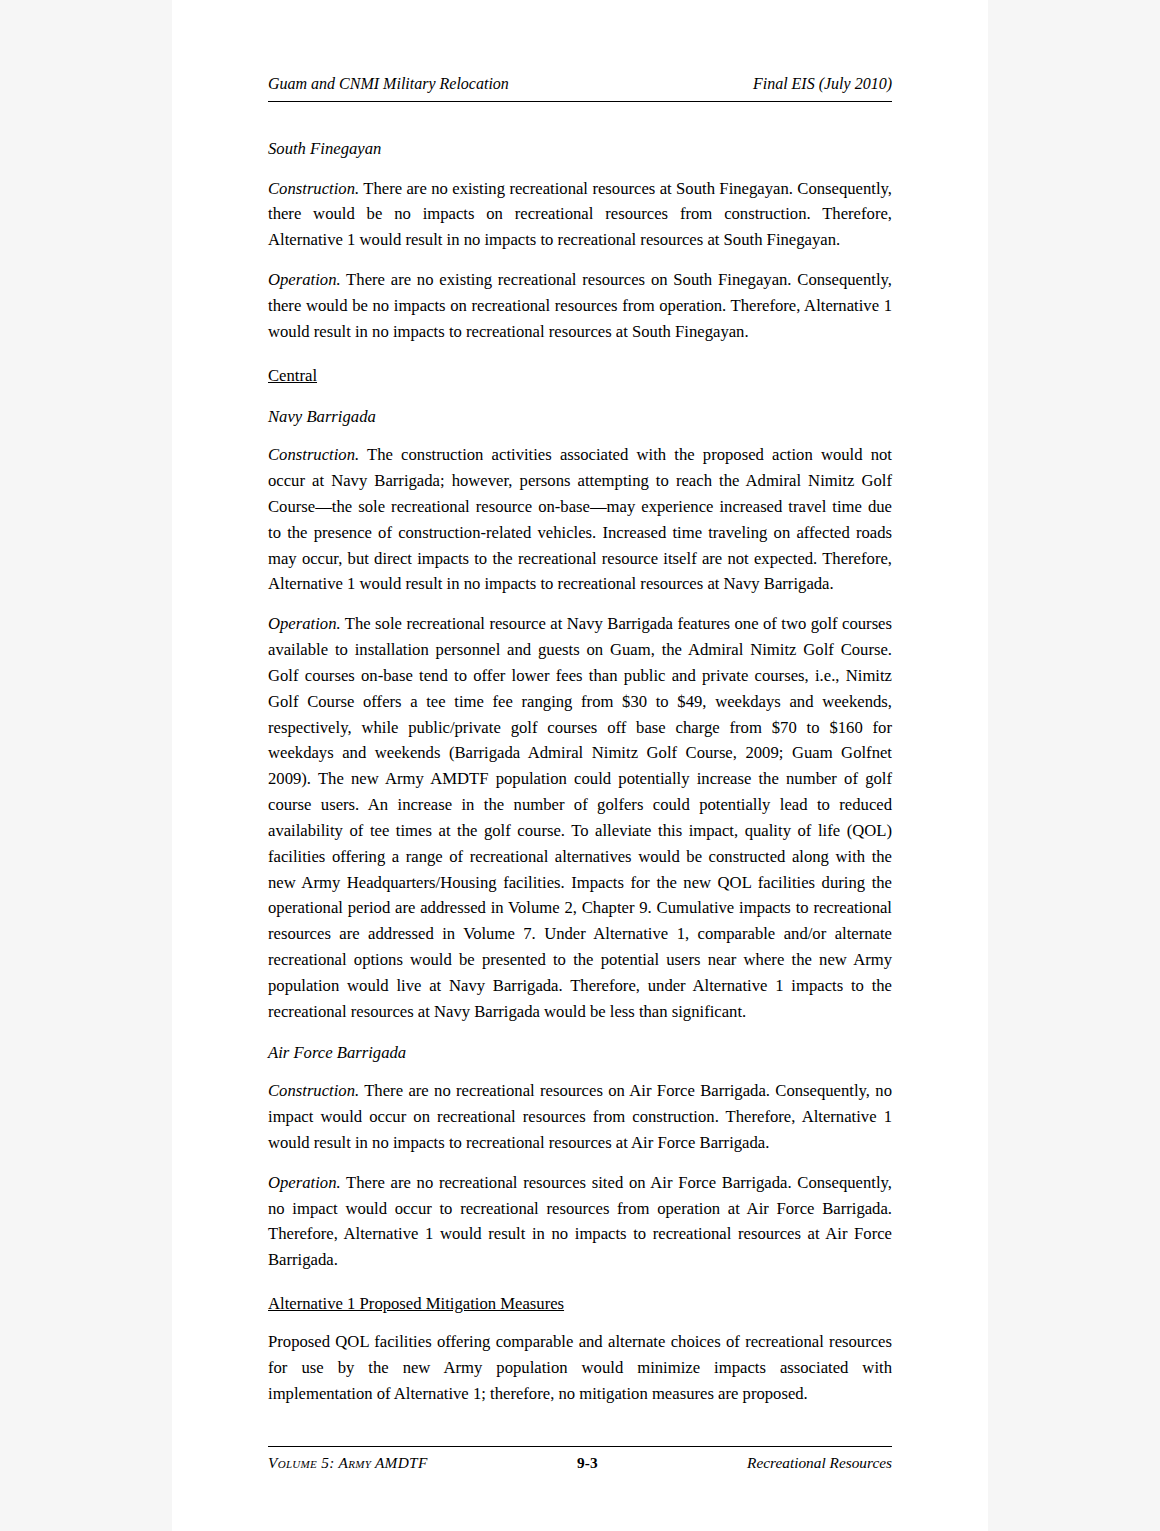Guam and CNMI Military Relocation
Final EIS (July 2010)
South Finegayan
Construction. There are no existing recreational resources at South Finegayan. Consequently, there would be no impacts on recreational resources from construction. Therefore, Alternative 1 would result in no impacts to recreational resources at South Finegayan.
Operation. There are no existing recreational resources on South Finegayan. Consequently, there would be no impacts on recreational resources from operation. Therefore, Alternative 1 would result in no impacts to recreational resources at South Finegayan.
Central
Navy Barrigada
Construction. The construction activities associated with the proposed action would not occur at Navy Barrigada; however, persons attempting to reach the Admiral Nimitz Golf Course—the sole recreational resource on-base—may experience increased travel time due to the presence of construction-related vehicles. Increased time traveling on affected roads may occur, but direct impacts to the recreational resource itself are not expected. Therefore, Alternative 1 would result in no impacts to recreational resources at Navy Barrigada.
Operation. The sole recreational resource at Navy Barrigada features one of two golf courses available to installation personnel and guests on Guam, the Admiral Nimitz Golf Course. Golf courses on-base tend to offer lower fees than public and private courses, i.e., Nimitz Golf Course offers a tee time fee ranging from $30 to $49, weekdays and weekends, respectively, while public/private golf courses off base charge from $70 to $160 for weekdays and weekends (Barrigada Admiral Nimitz Golf Course, 2009; Guam Golfnet 2009). The new Army AMDTF population could potentially increase the number of golf course users. An increase in the number of golfers could potentially lead to reduced availability of tee times at the golf course. To alleviate this impact, quality of life (QOL) facilities offering a range of recreational alternatives would be constructed along with the new Army Headquarters/Housing facilities. Impacts for the new QOL facilities during the operational period are addressed in Volume 2, Chapter 9. Cumulative impacts to recreational resources are addressed in Volume 7. Under Alternative 1, comparable and/or alternate recreational options would be presented to the potential users near where the new Army population would live at Navy Barrigada. Therefore, under Alternative 1 impacts to the recreational resources at Navy Barrigada would be less than significant.
Air Force Barrigada
Construction. There are no recreational resources on Air Force Barrigada. Consequently, no impact would occur on recreational resources from construction. Therefore, Alternative 1 would result in no impacts to recreational resources at Air Force Barrigada.
Operation. There are no recreational resources sited on Air Force Barrigada. Consequently, no impact would occur to recreational resources from operation at Air Force Barrigada. Therefore, Alternative 1 would result in no impacts to recreational resources at Air Force Barrigada.
Alternative 1 Proposed Mitigation Measures
Proposed QOL facilities offering comparable and alternate choices of recreational resources for use by the new Army population would minimize impacts associated with implementation of Alternative 1; therefore, no mitigation measures are proposed.
Volume 5: Army AMDTF
9-3
Recreational Resources